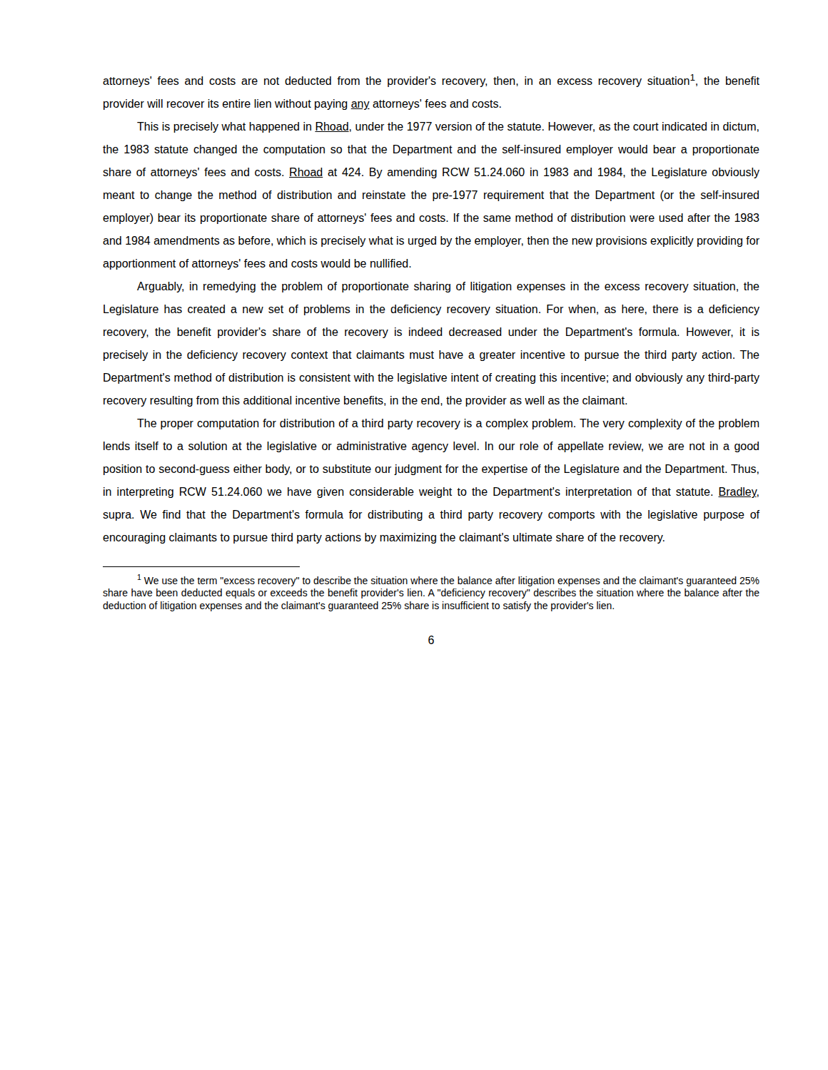attorneys' fees and costs are not deducted from the provider's recovery, then, in an excess recovery situation1, the benefit provider will recover its entire lien without paying any attorneys' fees and costs.
This is precisely what happened in Rhoad, under the 1977 version of the statute. However, as the court indicated in dictum, the 1983 statute changed the computation so that the Department and the self-insured employer would bear a proportionate share of attorneys' fees and costs. Rhoad at 424. By amending RCW 51.24.060 in 1983 and 1984, the Legislature obviously meant to change the method of distribution and reinstate the pre-1977 requirement that the Department (or the self-insured employer) bear its proportionate share of attorneys' fees and costs. If the same method of distribution were used after the 1983 and 1984 amendments as before, which is precisely what is urged by the employer, then the new provisions explicitly providing for apportionment of attorneys' fees and costs would be nullified.
Arguably, in remedying the problem of proportionate sharing of litigation expenses in the excess recovery situation, the Legislature has created a new set of problems in the deficiency recovery situation. For when, as here, there is a deficiency recovery, the benefit provider's share of the recovery is indeed decreased under the Department's formula. However, it is precisely in the deficiency recovery context that claimants must have a greater incentive to pursue the third party action. The Department's method of distribution is consistent with the legislative intent of creating this incentive; and obviously any third-party recovery resulting from this additional incentive benefits, in the end, the provider as well as the claimant.
The proper computation for distribution of a third party recovery is a complex problem. The very complexity of the problem lends itself to a solution at the legislative or administrative agency level. In our role of appellate review, we are not in a good position to second-guess either body, or to substitute our judgment for the expertise of the Legislature and the Department. Thus, in interpreting RCW 51.24.060 we have given considerable weight to the Department's interpretation of that statute. Bradley, supra. We find that the Department's formula for distributing a third party recovery comports with the legislative purpose of encouraging claimants to pursue third party actions by maximizing the claimant's ultimate share of the recovery.
1 We use the term "excess recovery" to describe the situation where the balance after litigation expenses and the claimant's guaranteed 25% share have been deducted equals or exceeds the benefit provider's lien. A "deficiency recovery" describes the situation where the balance after the deduction of litigation expenses and the claimant's guaranteed 25% share is insufficient to satisfy the provider's lien.
6